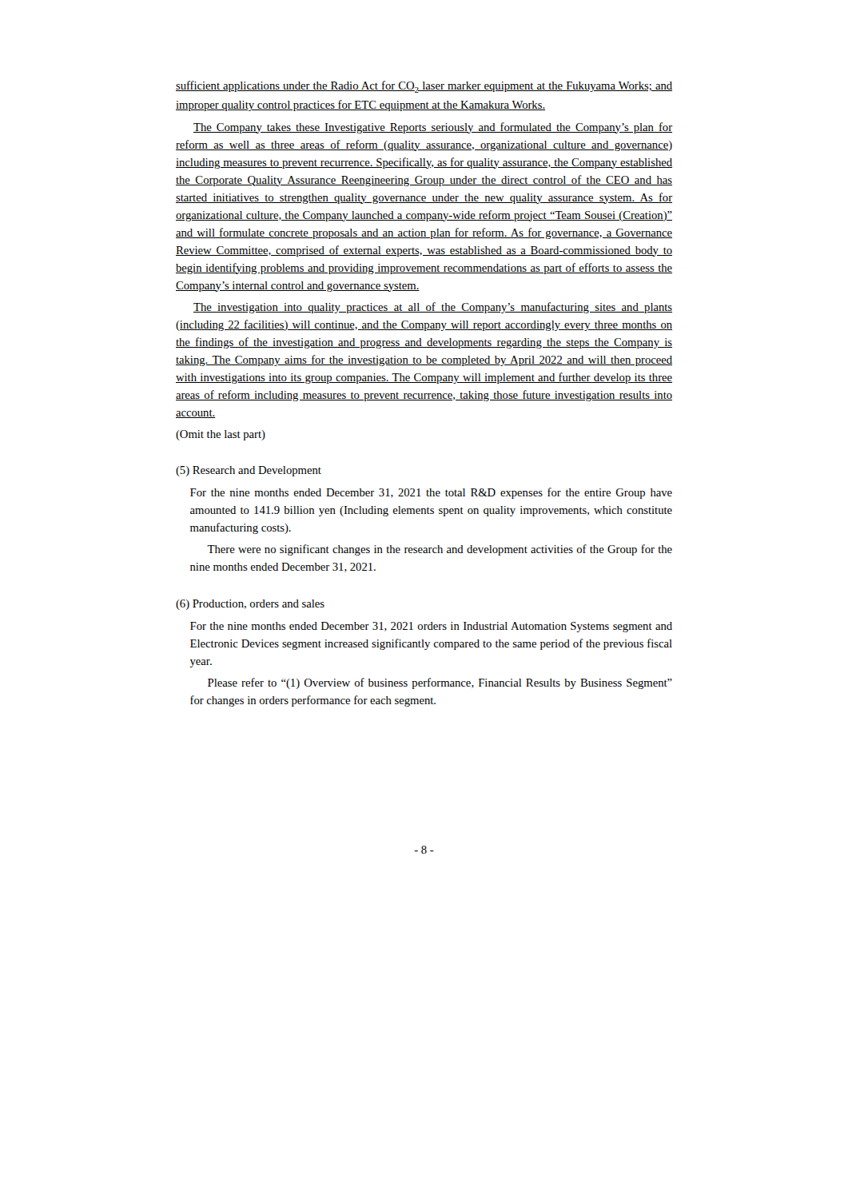sufficient applications under the Radio Act for CO2 laser marker equipment at the Fukuyama Works; and improper quality control practices for ETC equipment at the Kamakura Works.
The Company takes these Investigative Reports seriously and formulated the Company’s plan for reform as well as three areas of reform (quality assurance, organizational culture and governance) including measures to prevent recurrence. Specifically, as for quality assurance, the Company established the Corporate Quality Assurance Reengineering Group under the direct control of the CEO and has started initiatives to strengthen quality governance under the new quality assurance system. As for organizational culture, the Company launched a company-wide reform project “Team Sousei (Creation)” and will formulate concrete proposals and an action plan for reform. As for governance, a Governance Review Committee, comprised of external experts, was established as a Board-commissioned body to begin identifying problems and providing improvement recommendations as part of efforts to assess the Company’s internal control and governance system.
The investigation into quality practices at all of the Company’s manufacturing sites and plants (including 22 facilities) will continue, and the Company will report accordingly every three months on the findings of the investigation and progress and developments regarding the steps the Company is taking. The Company aims for the investigation to be completed by April 2022 and will then proceed with investigations into its group companies. The Company will implement and further develop its three areas of reform including measures to prevent recurrence, taking those future investigation results into account.
(Omit the last part)
(5) Research and Development
For the nine months ended December 31, 2021 the total R&D expenses for the entire Group have amounted to 141.9 billion yen (Including elements spent on quality improvements, which constitute manufacturing costs).
There were no significant changes in the research and development activities of the Group for the nine months ended December 31, 2021.
(6) Production, orders and sales
For the nine months ended December 31, 2021 orders in Industrial Automation Systems segment and Electronic Devices segment increased significantly compared to the same period of the previous fiscal year.
Please refer to “(1) Overview of business performance, Financial Results by Business Segment” for changes in orders performance for each segment.
- 8 -